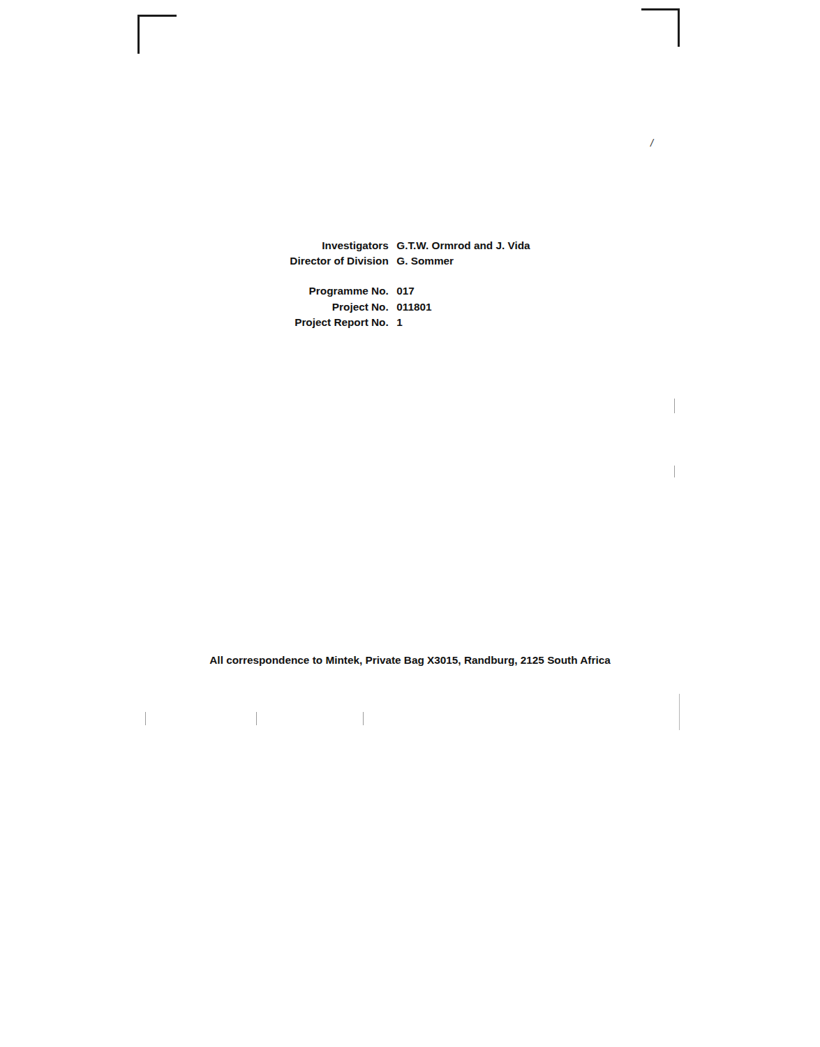/
| Investigators | G.T.W. Ormrod and J. Vida |
| Director of Division | G. Sommer |
| Programme No. | 017 |
| Project No. | 011801 |
| Project Report No. | 1 |
All correspondence to Mintek, Private Bag X3015, Randburg, 2125 South Africa